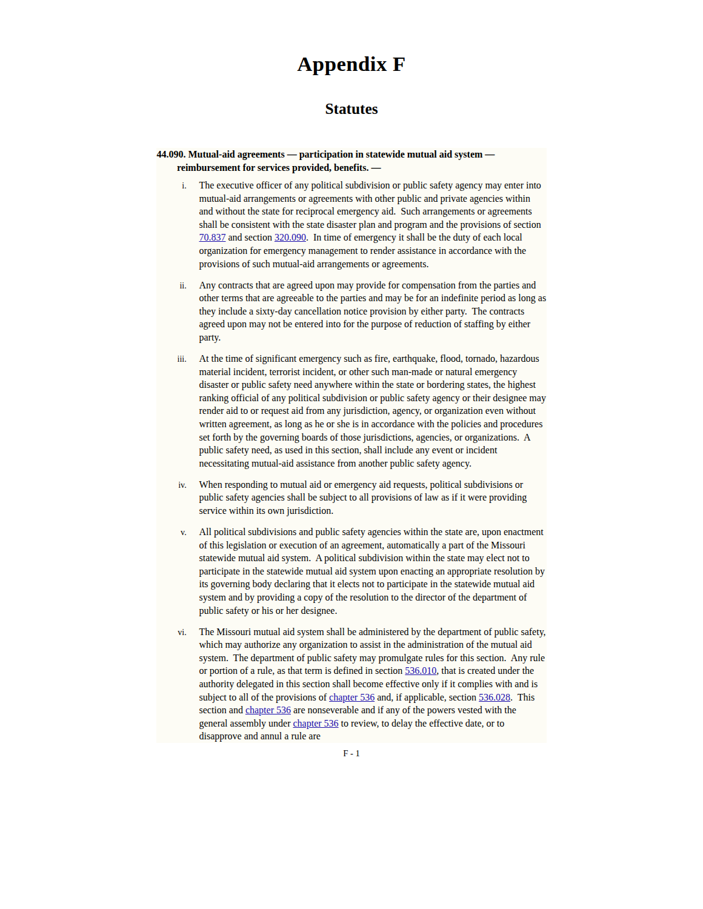Appendix F
Statutes
44.090. Mutual-aid agreements — participation in statewide mutual aid system — reimbursement for services provided, benefits. —
The executive officer of any political subdivision or public safety agency may enter into mutual-aid arrangements or agreements with other public and private agencies within and without the state for reciprocal emergency aid. Such arrangements or agreements shall be consistent with the state disaster plan and program and the provisions of section 70.837 and section 320.090. In time of emergency it shall be the duty of each local organization for emergency management to render assistance in accordance with the provisions of such mutual-aid arrangements or agreements.
Any contracts that are agreed upon may provide for compensation from the parties and other terms that are agreeable to the parties and may be for an indefinite period as long as they include a sixty-day cancellation notice provision by either party. The contracts agreed upon may not be entered into for the purpose of reduction of staffing by either party.
At the time of significant emergency such as fire, earthquake, flood, tornado, hazardous material incident, terrorist incident, or other such man-made or natural emergency disaster or public safety need anywhere within the state or bordering states, the highest ranking official of any political subdivision or public safety agency or their designee may render aid to or request aid from any jurisdiction, agency, or organization even without written agreement, as long as he or she is in accordance with the policies and procedures set forth by the governing boards of those jurisdictions, agencies, or organizations. A public safety need, as used in this section, shall include any event or incident necessitating mutual-aid assistance from another public safety agency.
When responding to mutual aid or emergency aid requests, political subdivisions or public safety agencies shall be subject to all provisions of law as if it were providing service within its own jurisdiction.
All political subdivisions and public safety agencies within the state are, upon enactment of this legislation or execution of an agreement, automatically a part of the Missouri statewide mutual aid system. A political subdivision within the state may elect not to participate in the statewide mutual aid system upon enacting an appropriate resolution by its governing body declaring that it elects not to participate in the statewide mutual aid system and by providing a copy of the resolution to the director of the department of public safety or his or her designee.
The Missouri mutual aid system shall be administered by the department of public safety, which may authorize any organization to assist in the administration of the mutual aid system. The department of public safety may promulgate rules for this section. Any rule or portion of a rule, as that term is defined in section 536.010, that is created under the authority delegated in this section shall become effective only if it complies with and is subject to all of the provisions of chapter 536 and, if applicable, section 536.028. This section and chapter 536 are nonseverable and if any of the powers vested with the general assembly under chapter 536 to review, to delay the effective date, or to disapprove and annul a rule are
F - 1